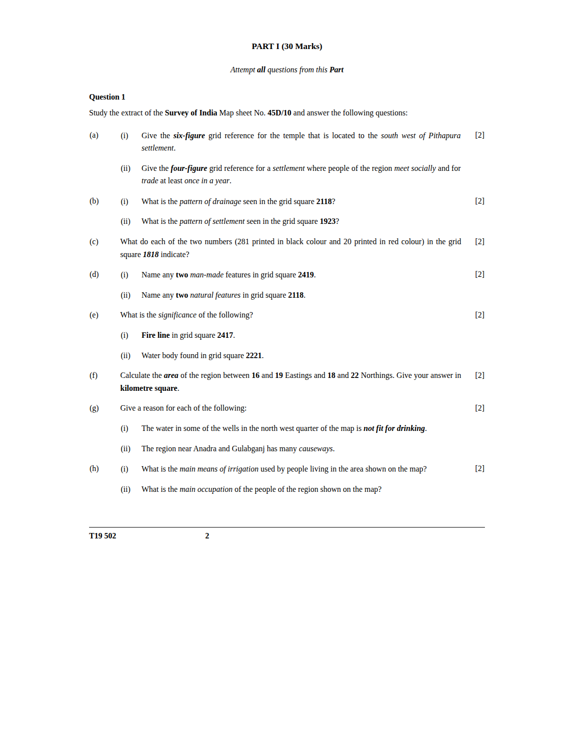PART I (30 Marks)
Attempt all questions from this Part
Question 1
Study the extract of the Survey of India Map sheet No. 45D/10 and answer the following questions:
| (a) | / (i) / Give the six-figure grid reference for the temple that is located to the south west of Pithapura settlement . / / (ii) / Give the four-figure grid reference for a settlement where people of the region meet socially and for trade at least once in a year . / | [2] |
| (b) | / (i) / What is the pattern of drainage seen in the grid square 2118 ? / / (ii) / What is the pattern of settlement seen in the grid square 1923 ? / | [2] |
| (c) | What do each of the two numbers (281 printed in black colour and 20 printed in red colour) in the grid square 1818 indicate? | [2] |
| (d) | / (i) / Name any two man-made features in grid square 2419 . / / (ii) / Name any two natural features in grid square 2118 . / | [2] |
| (e) | What is the significance of the following? / (i) / Fire line in grid square 2417 . / / (ii) / Water body found in grid square 2221 . / | [2] |
| (f) | Calculate the area of the region between 16 and 19 Eastings and 18 and 22 Northings. Give your answer in kilometre square . | [2] |
| (g) | Give a reason for each of the following: / (i) / The water in some of the wells in the north west quarter of the map is not fit for drinking . / / (ii) / The region near Anadra and Gulabganj has many causeways . / | [2] |
| (h) | / (i) / What is the main means of irrigation used by people living in the area shown on the map? / / (ii) / What is the main occupation of the people of the region shown on the map? / | [2] |
T19 502 2